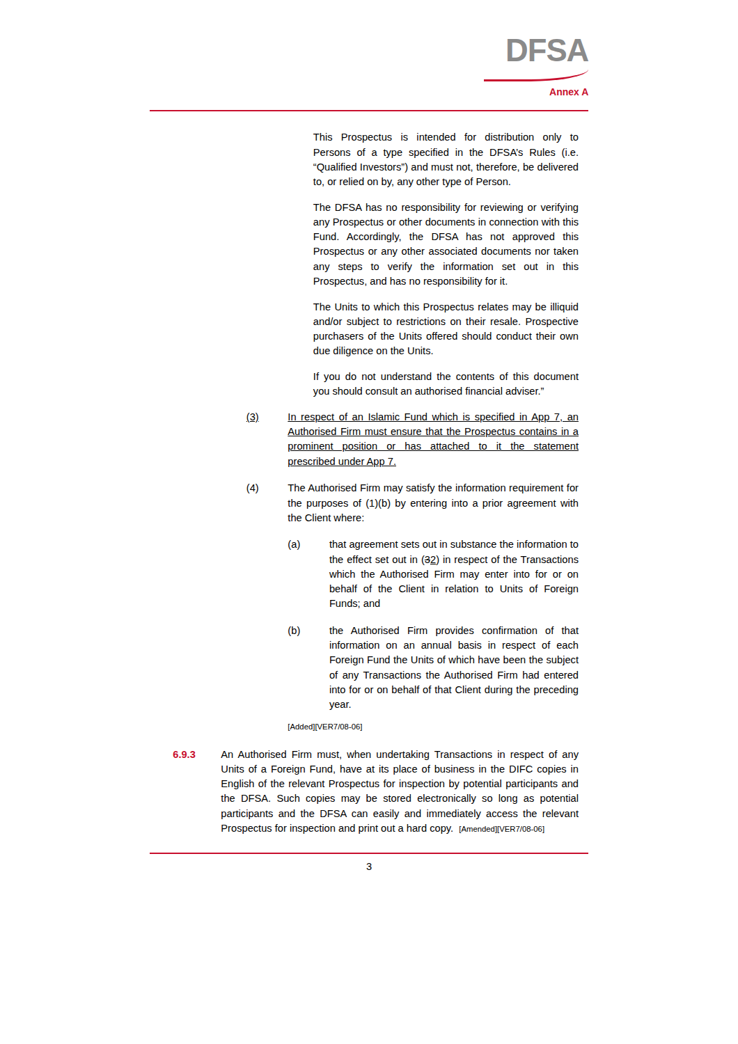DFSA
Annex A
This Prospectus is intended for distribution only to Persons of a type specified in the DFSA’s Rules (i.e. “Qualified Investors”) and must not, therefore, be delivered to, or relied on by, any other type of Person.
The DFSA has no responsibility for reviewing or verifying any Prospectus or other documents in connection with this Fund. Accordingly, the DFSA has not approved this Prospectus or any other associated documents nor taken any steps to verify the information set out in this Prospectus, and has no responsibility for it.
The Units to which this Prospectus relates may be illiquid and/or subject to restrictions on their resale. Prospective purchasers of the Units offered should conduct their own due diligence on the Units.
If you do not understand the contents of this document you should consult an authorised financial adviser.”
(3)
In respect of an Islamic Fund which is specified in App 7, an Authorised Firm must ensure that the Prospectus contains in a prominent position or has attached to it the statement prescribed under App 7.
(4)
The Authorised Firm may satisfy the information requirement for the purposes of (1)(b) by entering into a prior agreement with the Client where:
(a)
that agreement sets out in substance the information to the effect set out in (32) in respect of the Transactions which the Authorised Firm may enter into for or on behalf of the Client in relation to Units of Foreign Funds; and
(b)
the Authorised Firm provides confirmation of that information on an annual basis in respect of each Foreign Fund the Units of which have been the subject of any Transactions the Authorised Firm had entered into for or on behalf of that Client during the preceding year.
[Added][VER7/08-06]
6.9.3
An Authorised Firm must, when undertaking Transactions in respect of any Units of a Foreign Fund, have at its place of business in the DIFC copies in English of the relevant Prospectus for inspection by potential participants and the DFSA. Such copies may be stored electronically so long as potential participants and the DFSA can easily and immediately access the relevant Prospectus for inspection and print out a hard copy. [Amended][VER7/08-06]
3